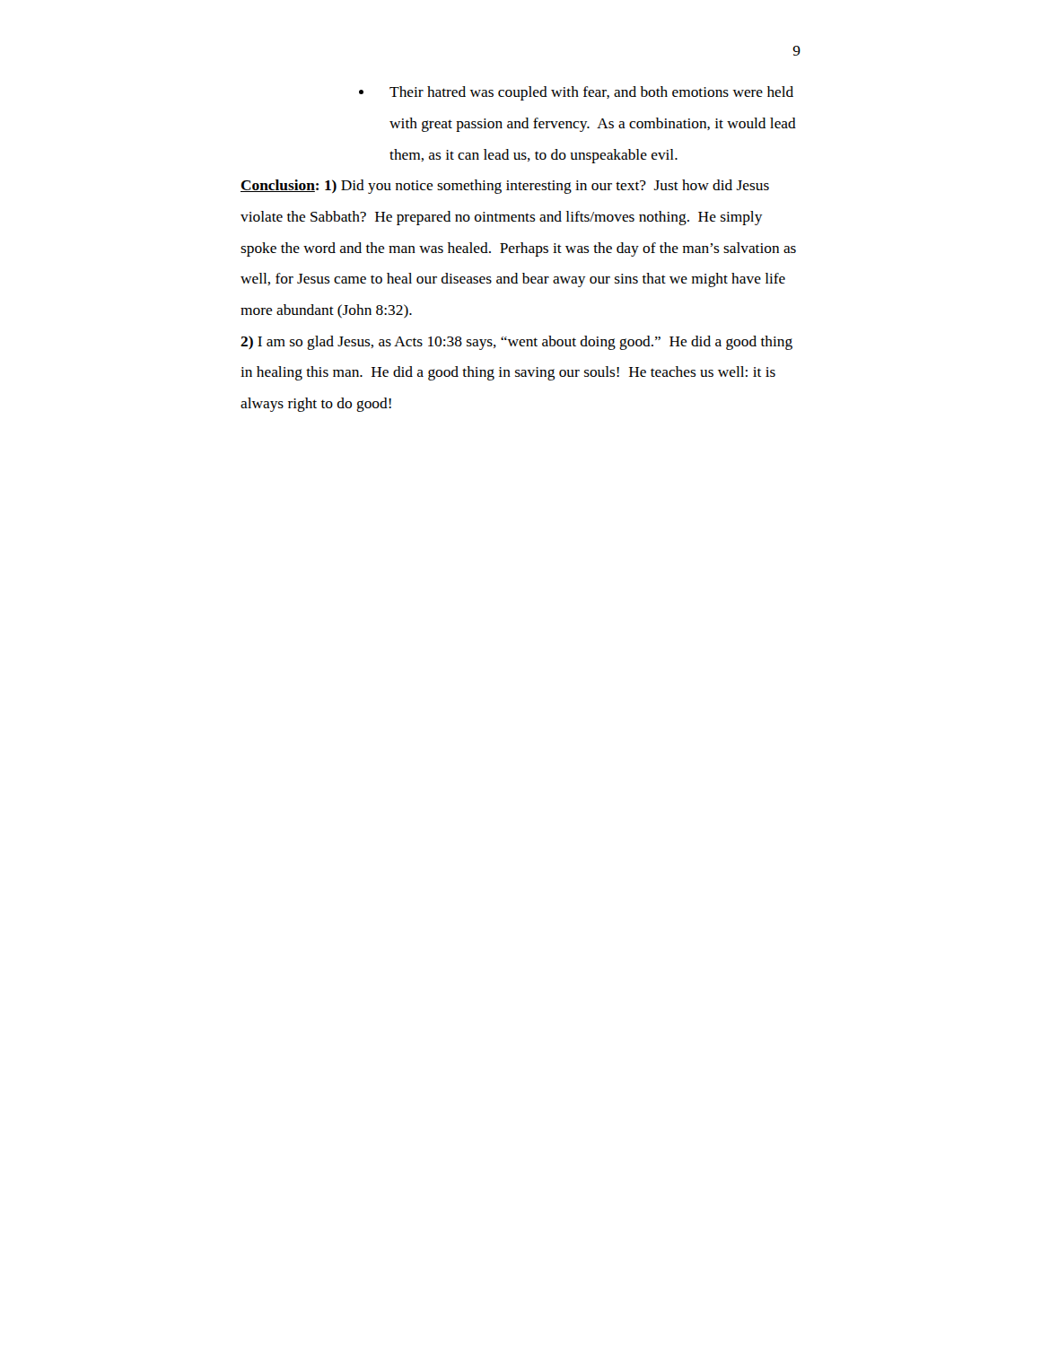9
Their hatred was coupled with fear, and both emotions were held with great passion and fervency. As a combination, it would lead them, as it can lead us, to do unspeakable evil.
Conclusion: 1) Did you notice something interesting in our text? Just how did Jesus violate the Sabbath? He prepared no ointments and lifts/moves nothing. He simply spoke the word and the man was healed. Perhaps it was the day of the man’s salvation as well, for Jesus came to heal our diseases and bear away our sins that we might have life more abundant (John 8:32).
2) I am so glad Jesus, as Acts 10:38 says, “went about doing good.” He did a good thing in healing this man. He did a good thing in saving our souls! He teaches us well: it is always right to do good!